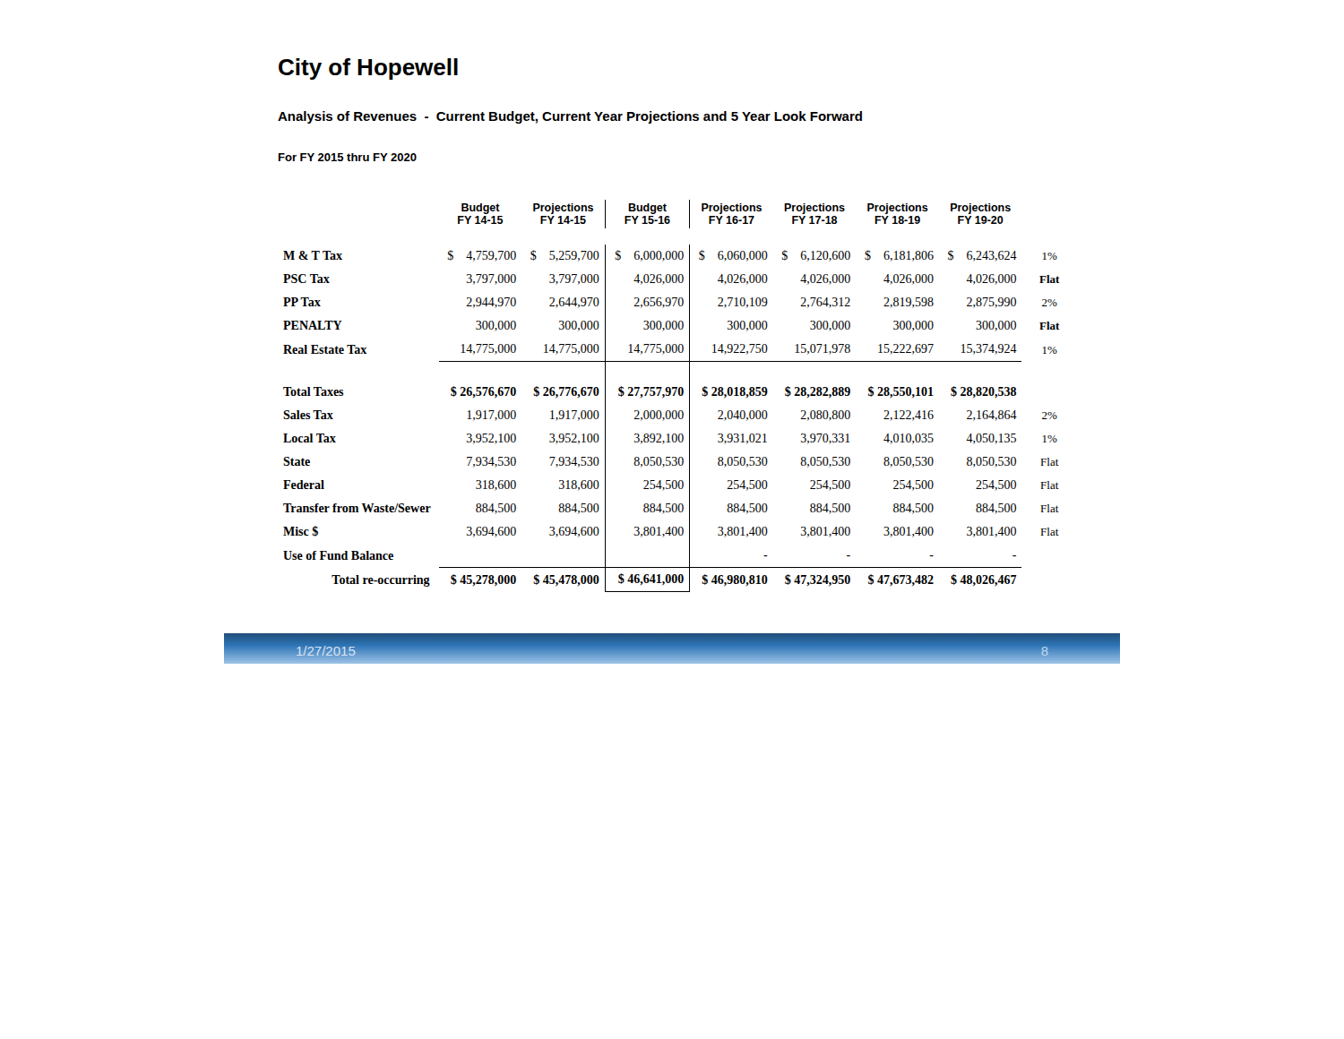City of Hopewell
Analysis of Revenues - Current Budget, Current Year Projections and 5 Year Look Forward
For FY 2015 thru FY 2020
| | Budget FY 14-15 | Projections FY 14-15 | Budget FY 15-16 | Projections FY 16-17 | Projections FY 17-18 | Projections FY 18-19 | Projections FY 19-20 | |
| --- | --- | --- | --- | --- | --- | --- | --- | --- |
| M & T Tax | $ 4,759,700 | $ 5,259,700 | $ 6,000,000 | $ 6,060,000 | $ 6,120,600 | $ 6,181,806 | $ 6,243,624 | 1% |
| PSC Tax | 3,797,000 | 3,797,000 | 4,026,000 | 4,026,000 | 4,026,000 | 4,026,000 | 4,026,000 | Flat |
| PP Tax | 2,944,970 | 2,644,970 | 2,656,970 | 2,710,109 | 2,764,312 | 2,819,598 | 2,875,990 | 2% |
| PENALTY | 300,000 | 300,000 | 300,000 | 300,000 | 300,000 | 300,000 | 300,000 | Flat |
| Real Estate Tax | 14,775,000 | 14,775,000 | 14,775,000 | 14,922,750 | 15,071,978 | 15,222,697 | 15,374,924 | 1% |
| Total Taxes | $ 26,576,670 | $ 26,776,670 | $ 27,757,970 | $ 28,018,859 | $ 28,282,889 | $ 28,550,101 | $ 28,820,538 | |
| Sales Tax | 1,917,000 | 1,917,000 | 2,000,000 | 2,040,000 | 2,080,800 | 2,122,416 | 2,164,864 | 2% |
| Local Tax | 3,952,100 | 3,952,100 | 3,892,100 | 3,931,021 | 3,970,331 | 4,010,035 | 4,050,135 | 1% |
| State | 7,934,530 | 7,934,530 | 8,050,530 | 8,050,530 | 8,050,530 | 8,050,530 | 8,050,530 | Flat |
| Federal | 318,600 | 318,600 | 254,500 | 254,500 | 254,500 | 254,500 | 254,500 | Flat |
| Transfer from Waste/Sewer | 884,500 | 884,500 | 884,500 | 884,500 | 884,500 | 884,500 | 884,500 | Flat |
| Misc $ | 3,694,600 | 3,694,600 | 3,801,400 | 3,801,400 | 3,801,400 | 3,801,400 | 3,801,400 | Flat |
| Use of Fund Balance | | | | - | - | - | - | |
| Total re-occurring | $ 45,278,000 | $ 45,478,000 | $ 46,641,000 | $ 46,980,810 | $ 47,324,950 | $ 47,673,482 | $ 48,026,467 | |
1/27/2015
8